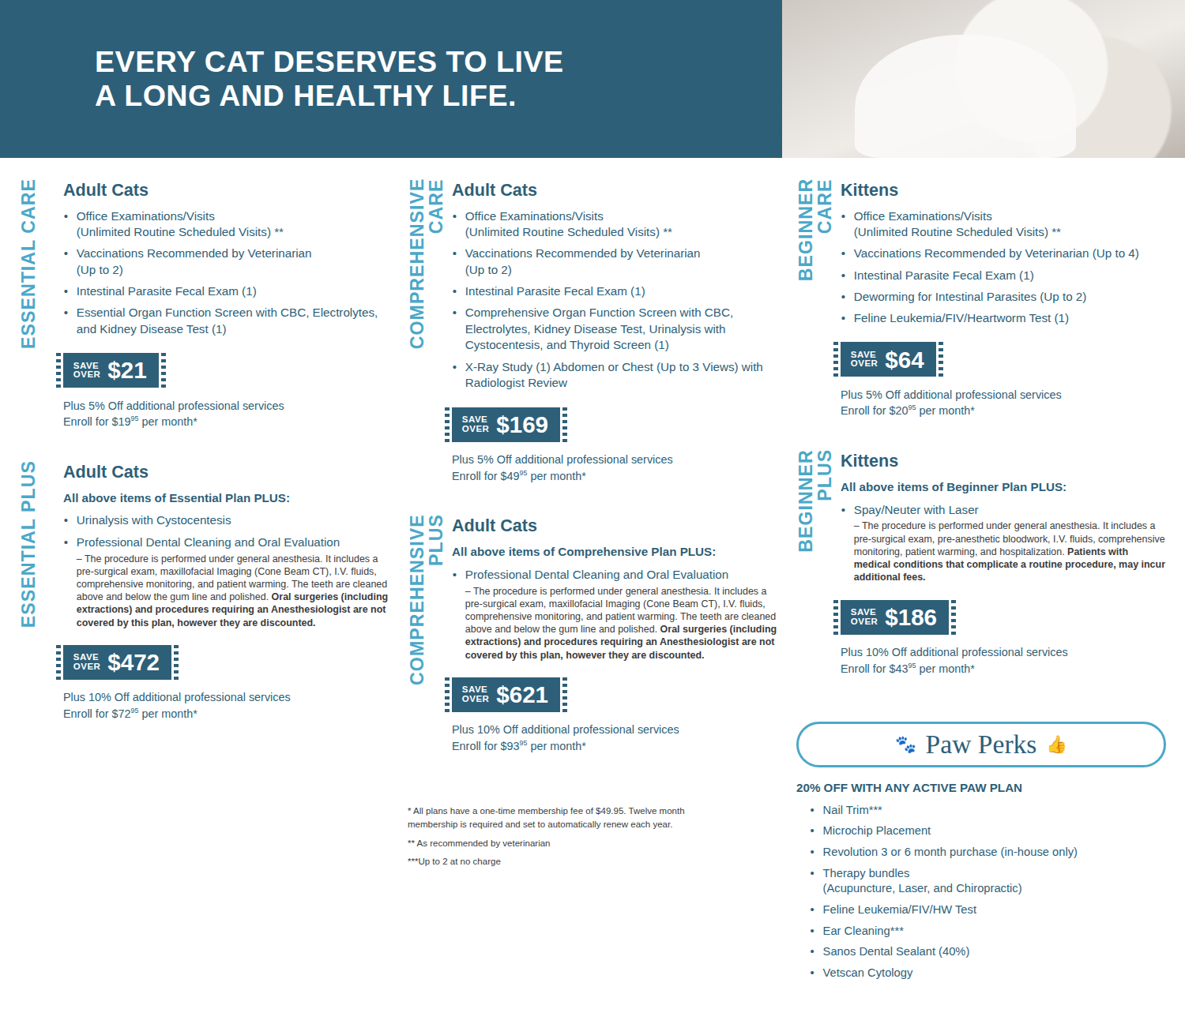Every cat deserves to live
a long and healthy life.
Essential Care
Adult Cats
Office Examinations/Visits
(Unlimited Routine Scheduled Visits) **
Vaccinations Recommended by Veterinarian
(Up to 2)
Intestinal Parasite Fecal Exam (1)
Essential Organ Function Screen with CBC, Electrolytes, and Kidney Disease Test (1)
SAVE OVER $21
Plus 5% Off additional professional services
Enroll for $1995 per month*
Essential Plus
Adult Cats
All above items of Essential Plan PLUS:
Urinalysis with Cystocentesis
Professional Dental Cleaning and Oral Evaluation – The procedure is performed under general anesthesia. It includes a pre-surgical exam, maxillofacial Imaging (Cone Beam CT), I.V. fluids, comprehensive monitoring, and patient warming. The teeth are cleaned above and below the gum line and polished. Oral surgeries (including extractions) and procedures requiring an Anesthesiologist are not covered by this plan, however they are discounted.
SAVE OVER $472
Plus 10% Off additional professional services
Enroll for $7295 per month*
Comprehensive Care
Adult Cats
Office Examinations/Visits
(Unlimited Routine Scheduled Visits) **
Vaccinations Recommended by Veterinarian
(Up to 2)
Intestinal Parasite Fecal Exam (1)
Comprehensive Organ Function Screen with CBC, Electrolytes, Kidney Disease Test, Urinalysis with Cystocentesis, and Thyroid Screen (1)
X-Ray Study (1) Abdomen or Chest (Up to 3 Views) with Radiologist Review
SAVE OVER $169
Plus 5% Off additional professional services
Enroll for $4995 per month*
Comprehensive Plus
Adult Cats
All above items of Comprehensive Plan PLUS:
Professional Dental Cleaning and Oral Evaluation – The procedure is performed under general anesthesia. It includes a pre-surgical exam, maxillofacial Imaging (Cone Beam CT), I.V. fluids, comprehensive monitoring, and patient warming. The teeth are cleaned above and below the gum line and polished. Oral surgeries (including extractions) and procedures requiring an Anesthesiologist are not covered by this plan, however they are discounted.
SAVE OVER $621
Plus 10% Off additional professional services
Enroll for $9395 per month*
* All plans have a one-time membership fee of $49.95. Twelve month membership is required and set to automatically renew each year.
** As recommended by veterinarian
***Up to 2 at no charge
Beginner Care
Kittens
Office Examinations/Visits
(Unlimited Routine Scheduled Visits) **
Vaccinations Recommended by Veterinarian (Up to 4)
Intestinal Parasite Fecal Exam (1)
Deworming for Intestinal Parasites (Up to 2)
Feline Leukemia/FIV/Heartworm Test (1)
SAVE OVER $64
Plus 5% Off additional professional services
Enroll for $2095 per month*
Beginner Plus
Kittens
All above items of Beginner Plan PLUS:
Spay/Neuter with Laser – The procedure is performed under general anesthesia. It includes a pre-surgical exam, pre-anesthetic bloodwork, I.V. fluids, comprehensive monitoring, patient warming, and hospitalization. Patients with medical conditions that complicate a routine procedure, may incur additional fees.
SAVE OVER $186
Plus 10% Off additional professional services
Enroll for $4395 per month*
🐾 Paw Perks 👍
20% OFF WITH ANY ACTIVE PAW PLAN
Nail Trim***
Microchip Placement
Revolution 3 or 6 month purchase (in-house only)
Therapy bundles
(Acupuncture, Laser, and Chiropractic)
Feline Leukemia/FIV/HW Test
Ear Cleaning***
Sanos Dental Sealant (40%)
Vetscan Cytology